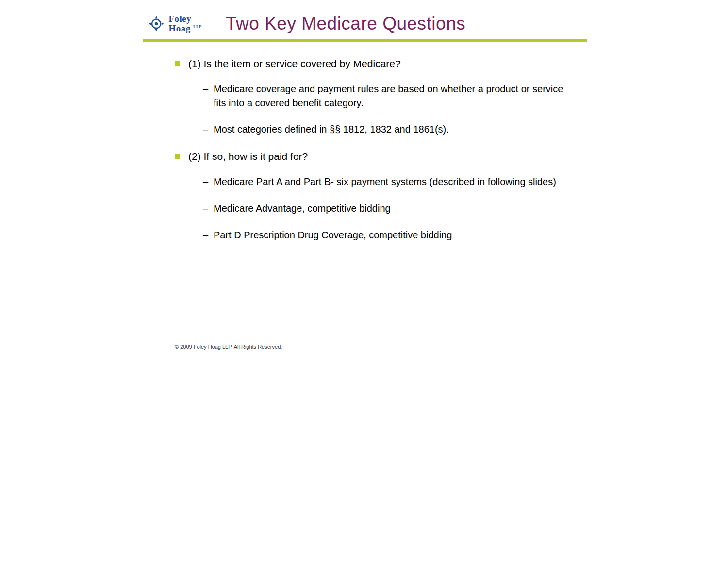Foley Hoag LLP
Two Key Medicare Questions
(1) Is the item or service covered by Medicare?
Medicare coverage and payment rules are based on whether a product or service fits into a covered benefit category.
Most categories defined in §§ 1812, 1832 and 1861(s).
(2) If so, how is it paid for?
Medicare Part A and Part B- six payment systems (described in following slides)
Medicare Advantage, competitive bidding
Part D Prescription Drug Coverage, competitive bidding
© 2009 Foley Hoag LLP. All Rights Reserved.